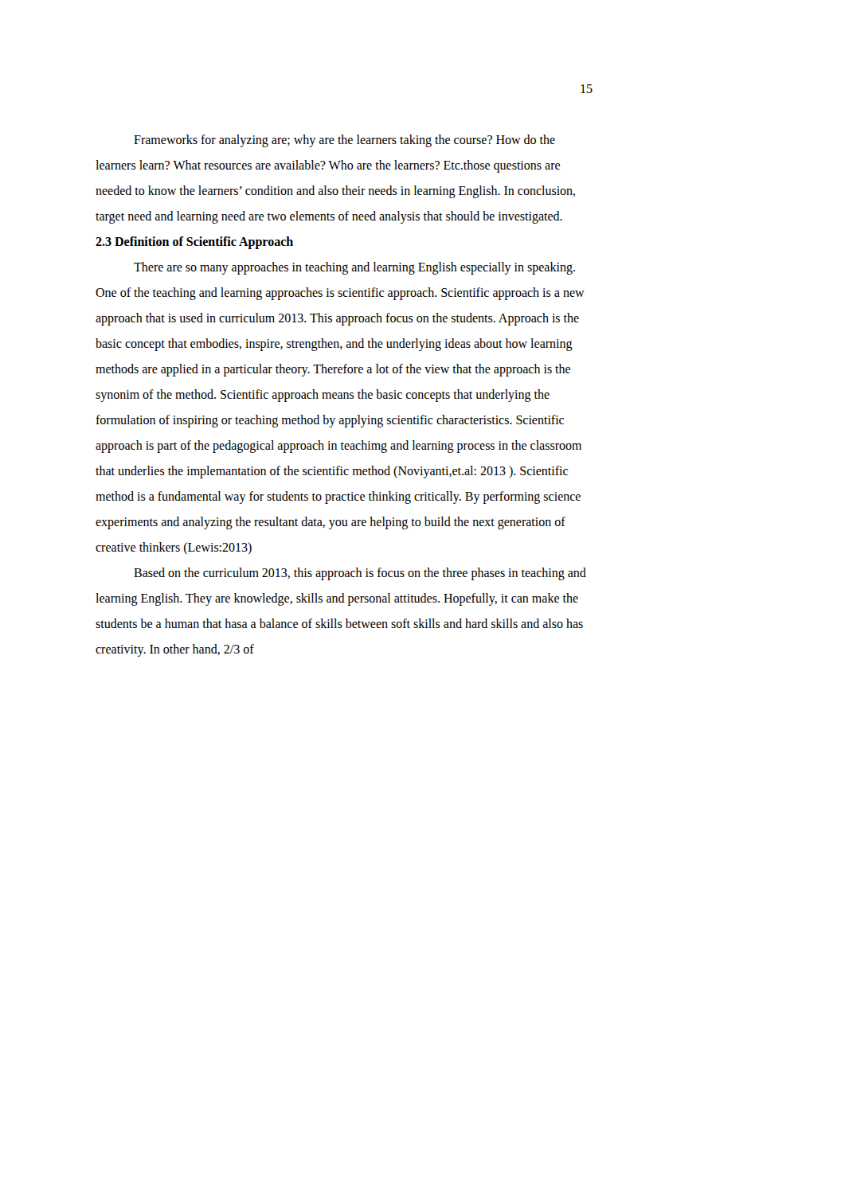15
Frameworks for analyzing are; why are the learners taking the course? How do the learners learn? What resources are available? Who are the learners? Etc.those questions are needed to know the learners’ condition and also their needs in learning English. In conclusion, target need and learning need are two elements of need analysis that should be investigated.
2.3 Definition of Scientific Approach
There are so many approaches in teaching and learning English especially in speaking. One of the teaching and learning approaches is scientific approach. Scientific approach is a new approach that is used in curriculum 2013. This approach focus on the students. Approach is the basic concept that embodies, inspire, strengthen, and the underlying ideas about how learning methods are applied in a particular theory. Therefore a lot of the view that the approach is the synonim of the method. Scientific approach means the basic concepts that underlying the formulation of inspiring or teaching method by applying scientific characteristics. Scientific approach is part of the pedagogical approach in teachimg and learning process in the classroom that underlies the implemantation of the scientific method (Noviyanti,et.al: 2013 ). Scientific method is a fundamental way for students to practice thinking critically. By performing science experiments and analyzing the resultant data, you are helping to build the next generation of creative thinkers (Lewis:2013)
Based on the curriculum 2013, this approach is focus on the three phases in teaching and learning English. They are knowledge, skills and personal attitudes. Hopefully, it can make the students be a human that hasa a balance of skills between soft skills and hard skills and also has creativity. In other hand, 2/3 of